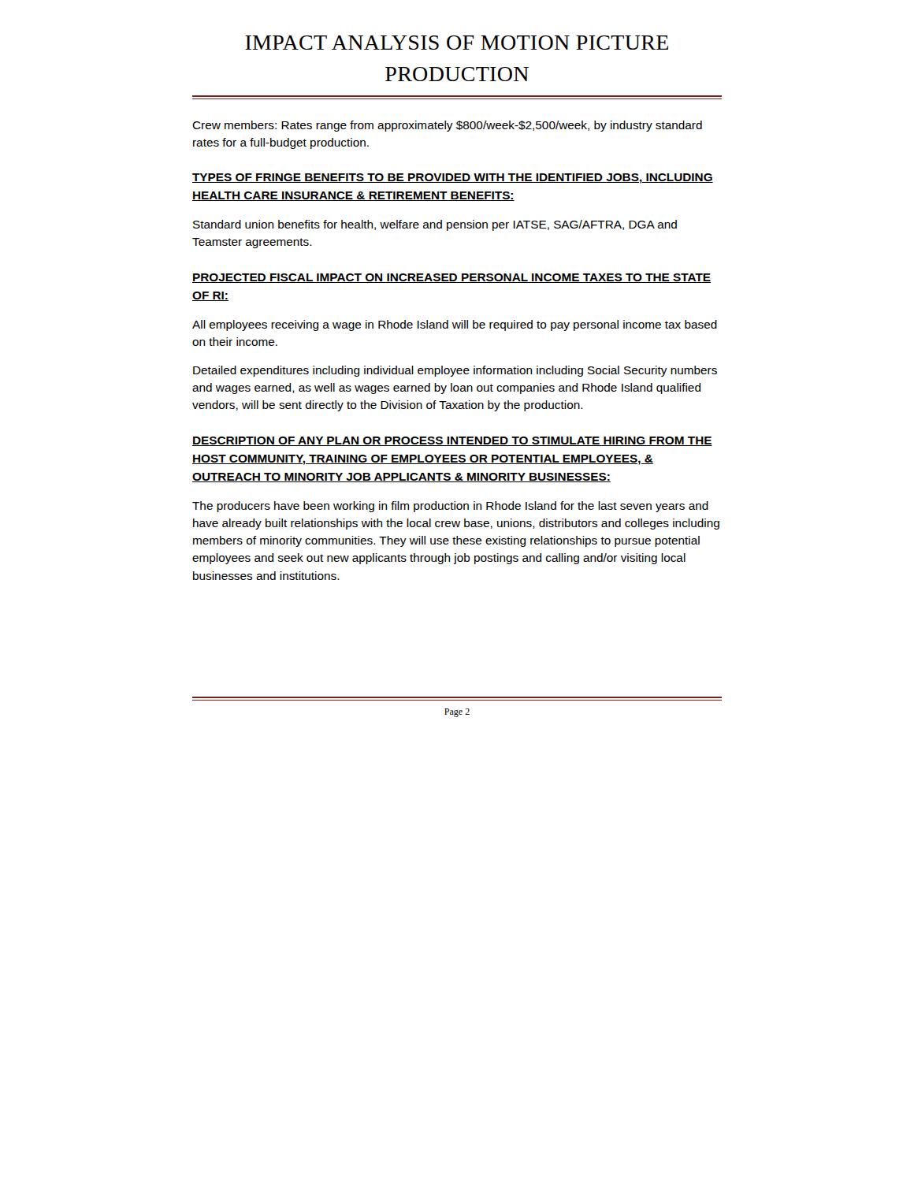IMPACT ANALYSIS OF MOTION PICTURE PRODUCTION
Crew members: Rates range from approximately $800/week-$2,500/week, by industry standard rates for a full-budget production.
TYPES OF FRINGE BENEFITS TO BE PROVIDED WITH THE IDENTIFIED JOBS, INCLUDING HEALTH CARE INSURANCE & RETIREMENT BENEFITS:
Standard union benefits for health, welfare and pension per IATSE, SAG/AFTRA, DGA and Teamster agreements.
PROJECTED FISCAL IMPACT ON INCREASED PERSONAL INCOME TAXES TO THE STATE OF RI:
All employees receiving a wage in Rhode Island will be required to pay personal income tax based on their income.
Detailed expenditures including individual employee information including Social Security numbers and wages earned, as well as wages earned by loan out companies and Rhode Island qualified vendors, will be sent directly to the Division of Taxation by the production.
DESCRIPTION OF ANY PLAN OR PROCESS INTENDED TO STIMULATE HIRING FROM THE HOST COMMUNITY, TRAINING OF EMPLOYEES OR POTENTIAL EMPLOYEES, & OUTREACH TO MINORITY JOB APPLICANTS & MINORITY BUSINESSES:
The producers have been working in film production in Rhode Island for the last seven years and have already built relationships with the local crew base, unions, distributors and colleges including members of minority communities. They will use these existing relationships to pursue potential employees and seek out new applicants through job postings and calling and/or visiting local businesses and institutions.
Page 2